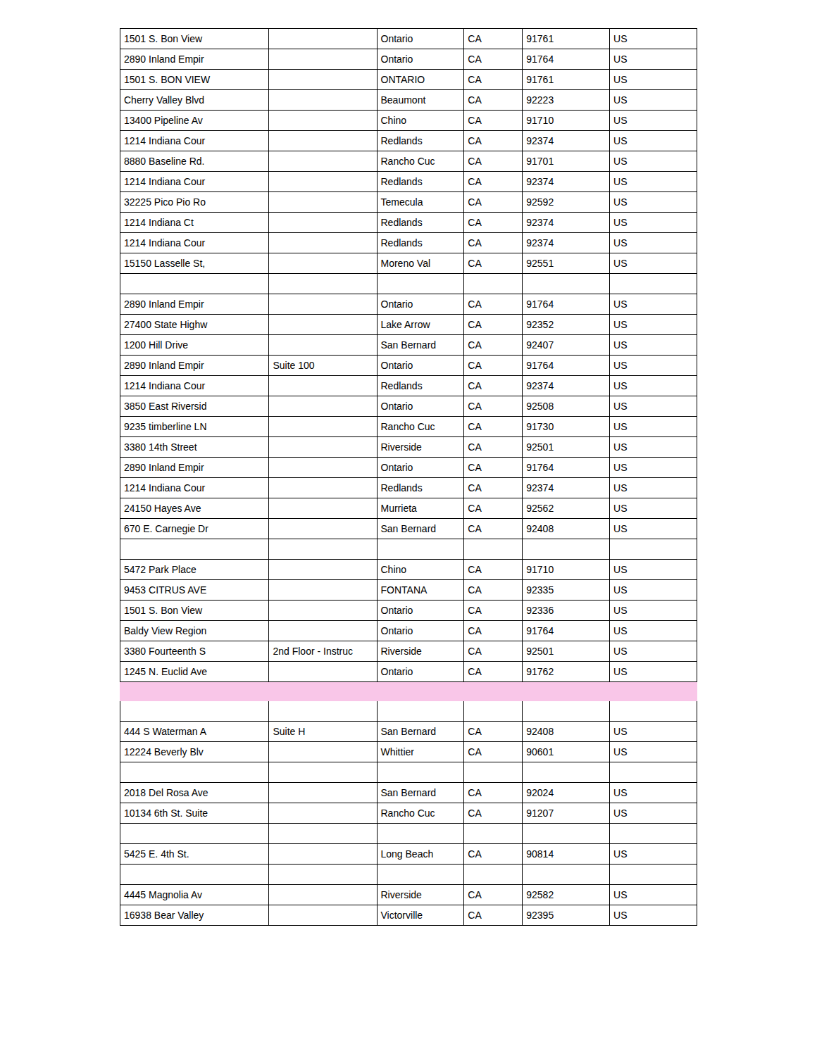| 1501 S. Bon View | | Ontario | CA | 91761 | US |
| 2890 Inland Empir | | Ontario | CA | 91764 | US |
| 1501 S. BON VIEW | | ONTARIO | CA | 91761 | US |
| Cherry Valley Blvd | | Beaumont | CA | 92223 | US |
| 13400 Pipeline Av | | Chino | CA | 91710 | US |
| 1214 Indiana Cour | | Redlands | CA | 92374 | US |
| 8880 Baseline Rd. | | Rancho Cuc | CA | 91701 | US |
| 1214 Indiana Cour | | Redlands | CA | 92374 | US |
| 32225 Pico Pio Ro | | Temecula | CA | 92592 | US |
| 1214 Indiana Ct | | Redlands | CA | 92374 | US |
| 1214 Indiana Cour | | Redlands | CA | 92374 | US |
| 15150 Lasselle St, | | Moreno Val | CA | 92551 | US |
| 2890 Inland Empir | | Ontario | CA | 91764 | US |
| 27400 State Highw | | Lake Arrow | CA | 92352 | US |
| 1200 Hill Drive | | San Bernard | CA | 92407 | US |
| 2890 Inland Empir | Suite 100 | Ontario | CA | 91764 | US |
| 1214 Indiana Cour | | Redlands | CA | 92374 | US |
| 3850 East Riversid | | Ontario | CA | 92508 | US |
| 9235 timberline LN | | Rancho Cuc | CA | 91730 | US |
| 3380 14th Street | | Riverside | CA | 92501 | US |
| 2890 Inland Empir | | Ontario | CA | 91764 | US |
| 1214 Indiana Cour | | Redlands | CA | 92374 | US |
| 24150 Hayes Ave | | Murrieta | CA | 92562 | US |
| 670 E. Carnegie Dr | | San Bernard | CA | 92408 | US |
| 5472 Park Place | | Chino | CA | 91710 | US |
| 9453 CITRUS AVE | | FONTANA | CA | 92335 | US |
| 1501 S. Bon View | | Ontario | CA | 92336 | US |
| Baldy View Region | | Ontario | CA | 91764 | US |
| 3380 Fourteenth S | 2nd Floor - Instruc | Riverside | CA | 92501 | US |
| 1245 N. Euclid Ave | | Ontario | CA | 91762 | US |
| 444 S Waterman A | Suite H | San Bernard | CA | 92408 | US |
| 12224 Beverly Blv | | Whittier | CA | 90601 | US |
| 2018 Del Rosa Ave | | San Bernard | CA | 92024 | US |
| 10134 6th St. Suite | | Rancho Cuc | CA | 91207 | US |
| 5425 E. 4th St. | | Long Beach | CA | 90814 | US |
| 4445 Magnolia Av | | Riverside | CA | 92582 | US |
| 16938 Bear Valley | | Victorville | CA | 92395 | US |